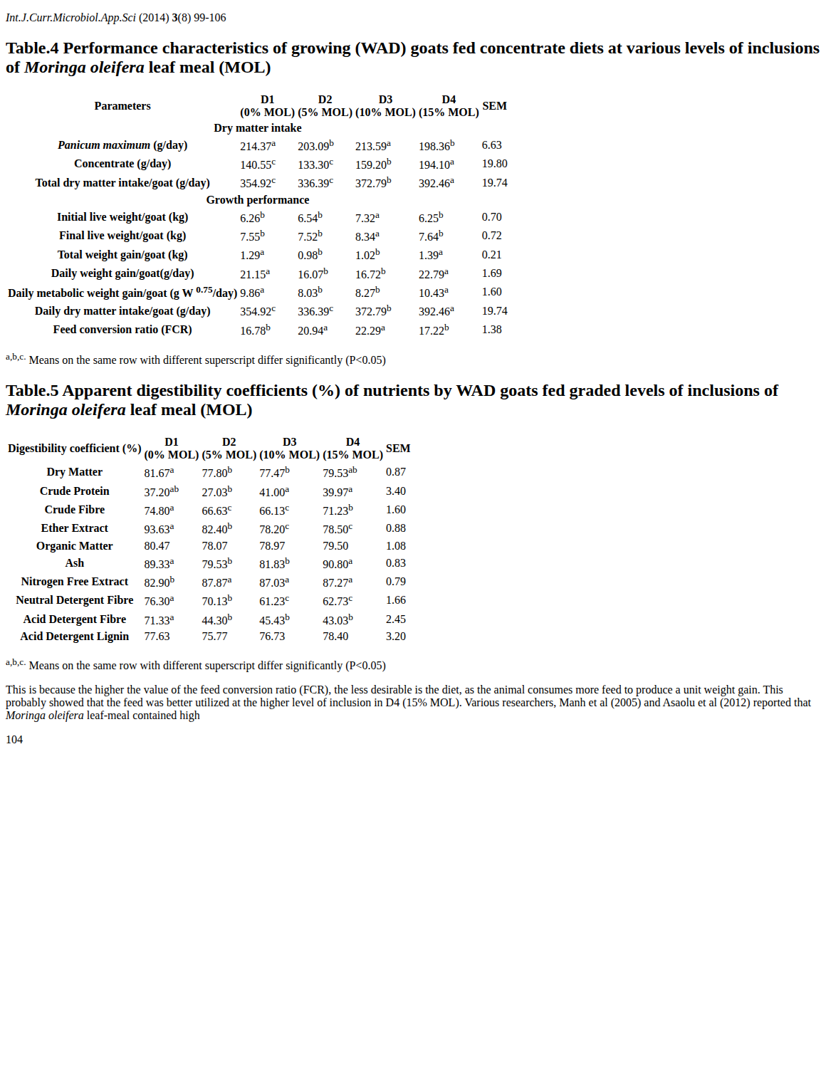Int.J.Curr.Microbiol.App.Sci (2014) 3(8) 99-106
Table.4 Performance characteristics of growing (WAD) goats fed concentrate diets at various levels of inclusions of Moringa oleifera leaf meal (MOL)
| Parameters | D1 (0% MOL) | D2 (5% MOL) | D3 (10% MOL) | D4 (15% MOL) | SEM |
| --- | --- | --- | --- | --- | --- |
| Dry matter intake |
| Panicum maximum (g/day) | 214.37 a | 203.09 b | 213.59 a | 198.36 b | 6.63 |
| Concentrate (g/day) | 140.55 c | 133.30 c | 159.20 b | 194.10 a | 19.80 |
| Total dry matter intake/goat (g/day) | 354.92 c | 336.39 c | 372.79 b | 392.46 a | 19.74 |
| Growth performance |
| Initial live weight/goat (kg) | 6.26 b | 6.54 b | 7.32 a | 6.25 b | 0.70 |
| Final live weight/goat (kg) | 7.55 b | 7.52 b | 8.34 a | 7.64 b | 0.72 |
| Total weight gain/goat (kg) | 1.29 a | 0.98 b | 1.02 b | 1.39 a | 0.21 |
| Daily weight gain/goat(g/day) | 21.15 a | 16.07 b | 16.72 b | 22.79 a | 1.69 |
| Daily metabolic weight gain/goat (g W 0.75 /day) | 9.86 a | 8.03 b | 8.27 b | 10.43 a | 1.60 |
| Daily dry matter intake/goat (g/day) | 354.92 c | 336.39 c | 372.79 b | 392.46 a | 19.74 |
| Feed conversion ratio (FCR) | 16.78 b | 20.94 a | 22.29 a | 17.22 b | 1.38 |
a,b,c. Means on the same row with different superscript differ significantly (P<0.05)
Table.5 Apparent digestibility coefficients (%) of nutrients by WAD goats fed graded levels of inclusions of Moringa oleifera leaf meal (MOL)
| Digestibility coefficient (%) | D1 (0% MOL) | D2 (5% MOL) | D3 (10% MOL) | D4 (15% MOL) | SEM |
| --- | --- | --- | --- | --- | --- |
| Dry Matter | 81.67 a | 77.80 b | 77.47 b | 79.53 ab | 0.87 |
| Crude Protein | 37.20 ab | 27.03 b | 41.00 a | 39.97 a | 3.40 |
| Crude Fibre | 74.80 a | 66.63 c | 66.13 c | 71.23 b | 1.60 |
| Ether Extract | 93.63 a | 82.40 b | 78.20 c | 78.50 c | 0.88 |
| Organic Matter | 80.47 | 78.07 | 78.97 | 79.50 | 1.08 |
| Ash | 89.33 a | 79.53 b | 81.83 b | 90.80 a | 0.83 |
| Nitrogen Free Extract | 82.90 b | 87.87 a | 87.03 a | 87.27 a | 0.79 |
| Neutral Detergent Fibre | 76.30 a | 70.13 b | 61.23 c | 62.73 c | 1.66 |
| Acid Detergent Fibre | 71.33 a | 44.30 b | 45.43 b | 43.03 b | 2.45 |
| Acid Detergent Lignin | 77.63 | 75.77 | 76.73 | 78.40 | 3.20 |
a,b,c. Means on the same row with different superscript differ significantly (P<0.05)
This is because the higher the value of the feed conversion ratio (FCR), the less desirable is the diet, as the animal consumes more feed to produce a unit weight gain. This probably showed that the feed was better utilized at the higher level of inclusion in D4 (15% MOL). Various researchers, Manh et al (2005) and Asaolu et al (2012) reported that Moringa oleifera leaf-meal contained high
104